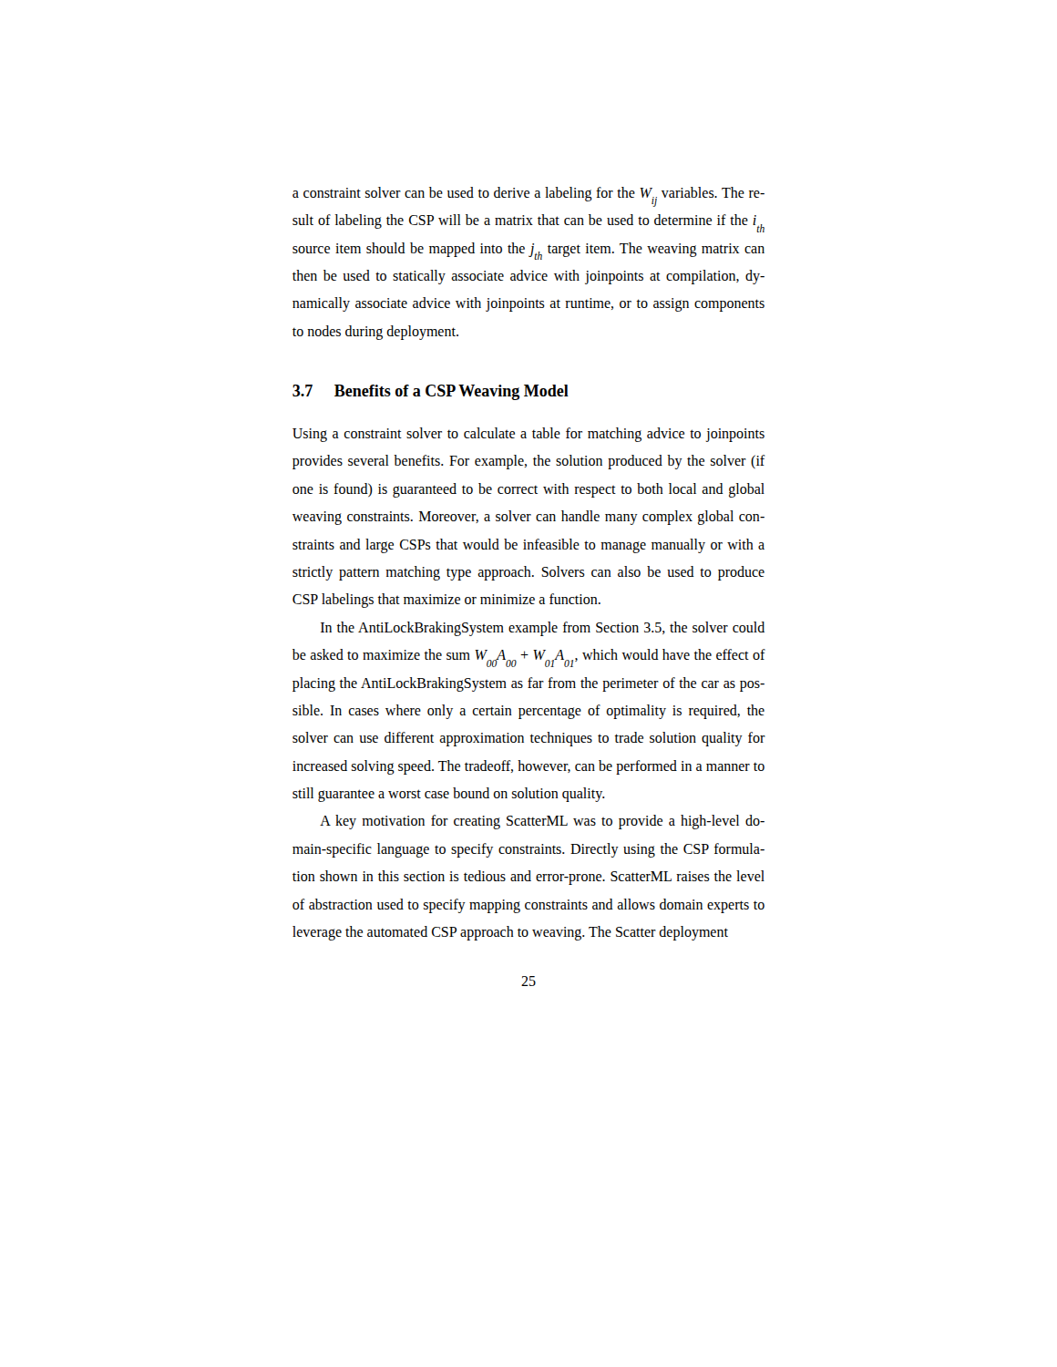a constraint solver can be used to derive a labeling for the Wij variables. The result of labeling the CSP will be a matrix that can be used to determine if the ith source item should be mapped into the jth target item. The weaving matrix can then be used to statically associate advice with joinpoints at compilation, dynamically associate advice with joinpoints at runtime, or to assign components to nodes during deployment.
3.7 Benefits of a CSP Weaving Model
Using a constraint solver to calculate a table for matching advice to joinpoints provides several benefits. For example, the solution produced by the solver (if one is found) is guaranteed to be correct with respect to both local and global weaving constraints. Moreover, a solver can handle many complex global constraints and large CSPs that would be infeasible to manage manually or with a strictly pattern matching type approach. Solvers can also be used to produce CSP labelings that maximize or minimize a function.
In the AntiLockBrakingSystem example from Section 3.5, the solver could be asked to maximize the sum W00A00 + W01A01, which would have the effect of placing the AntiLockBrakingSystem as far from the perimeter of the car as possible. In cases where only a certain percentage of optimality is required, the solver can use different approximation techniques to trade solution quality for increased solving speed. The tradeoff, however, can be performed in a manner to still guarantee a worst case bound on solution quality.
A key motivation for creating ScatterML was to provide a high-level domain-specific language to specify constraints. Directly using the CSP formulation shown in this section is tedious and error-prone. ScatterML raises the level of abstraction used to specify mapping constraints and allows domain experts to leverage the automated CSP approach to weaving. The Scatter deployment
25